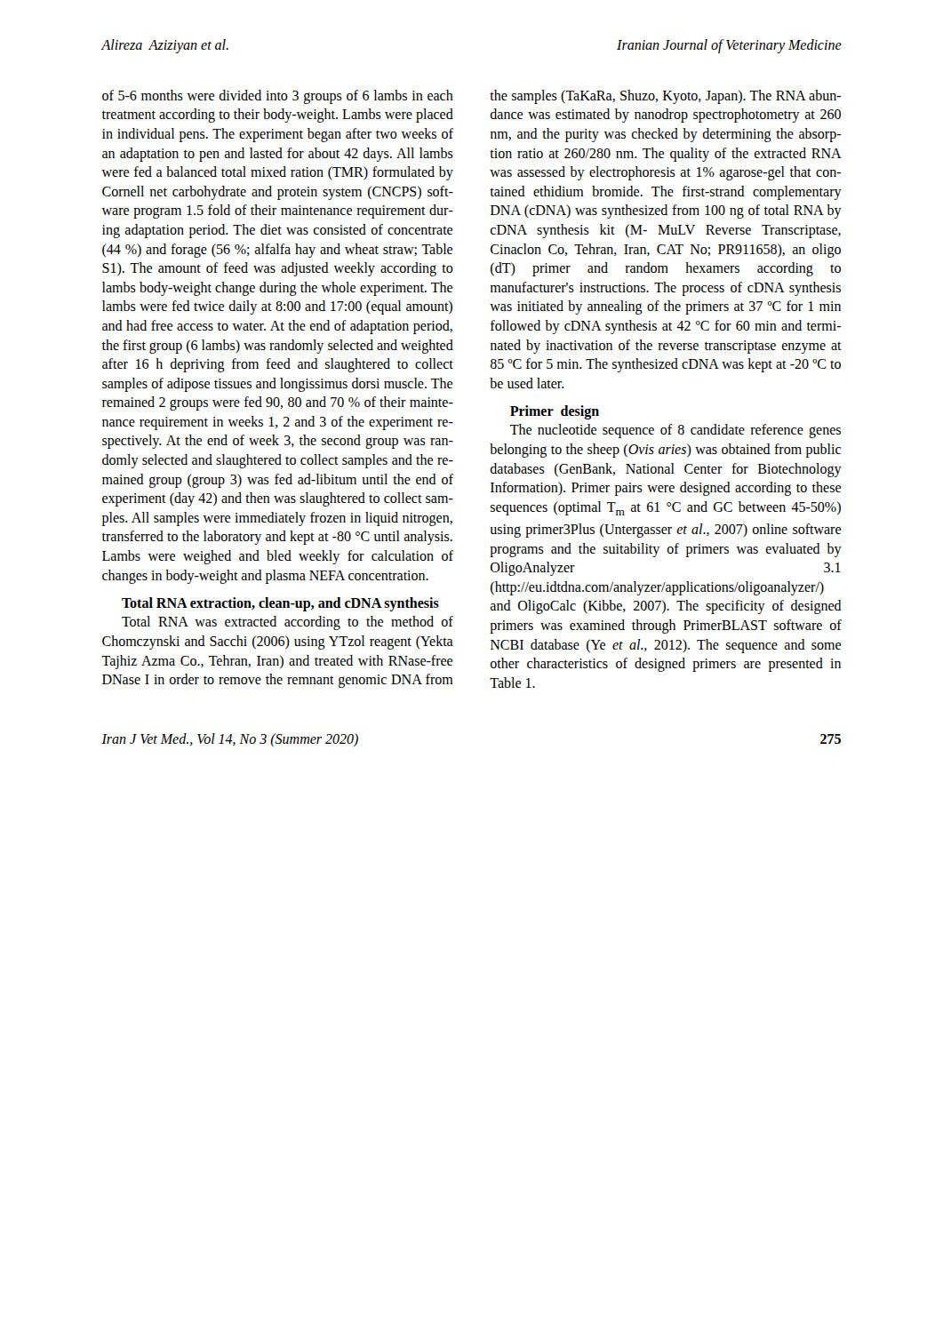Alireza Aziziyan et al.
Iranian Journal of Veterinary Medicine
of 5-6 months were divided into 3 groups of 6 lambs in each treatment according to their body-weight. Lambs were placed in individual pens. The experiment began after two weeks of an adaptation to pen and lasted for about 42 days. All lambs were fed a balanced total mixed ration (TMR) formulated by Cornell net carbohydrate and protein system (CNCPS) software program 1.5 fold of their maintenance requirement during adaptation period. The diet was consisted of concentrate (44 %) and forage (56 %; alfalfa hay and wheat straw; Table S1). The amount of feed was adjusted weekly according to lambs body-weight change during the whole experiment. The lambs were fed twice daily at 8:00 and 17:00 (equal amount) and had free access to water. At the end of adaptation period, the first group (6 lambs) was randomly selected and weighted after 16 h depriving from feed and slaughtered to collect samples of adipose tissues and longissimus dorsi muscle. The remained 2 groups were fed 90, 80 and 70 % of their maintenance requirement in weeks 1, 2 and 3 of the experiment respectively. At the end of week 3, the second group was randomly selected and slaughtered to collect samples and the remained group (group 3) was fed ad-libitum until the end of experiment (day 42) and then was slaughtered to collect samples. All samples were immediately frozen in liquid nitrogen, transferred to the laboratory and kept at -80 °C until analysis. Lambs were weighed and bled weekly for calculation of changes in body-weight and plasma NEFA concentration.
Total RNA extraction, clean-up, and cDNA synthesis
Total RNA was extracted according to the method of Chomczynski and Sacchi (2006) using YTzol reagent (Yekta Tajhiz Azma Co., Tehran, Iran) and treated with RNase-free DNase I in order to remove the remnant genomic DNA from the samples (TaKaRa, Shuzo, Kyoto, Japan). The RNA abundance was estimated by nanodrop spectrophotometry at 260 nm, and the purity was checked by determining the absorption ratio at 260/280 nm. The quality of the extracted RNA was assessed by electrophoresis at 1% agarose-gel that contained ethidium bromide. The first-strand complementary DNA (cDNA) was synthesized from 100 ng of total RNA by cDNA synthesis kit (M- MuLV Reverse Transcriptase, Cinaclon Co, Tehran, Iran, CAT No; PR911658), an oligo (dT) primer and random hexamers according to manufacturer's instructions. The process of cDNA synthesis was initiated by annealing of the primers at 37 ºC for 1 min followed by cDNA synthesis at 42 ºC for 60 min and terminated by inactivation of the reverse transcriptase enzyme at 85 ºC for 5 min. The synthesized cDNA was kept at -20 ºC to be used later.
Primer design
The nucleotide sequence of 8 candidate reference genes belonging to the sheep (Ovis aries) was obtained from public databases (GenBank, National Center for Biotechnology Information). Primer pairs were designed according to these sequences (optimal Tm at 61 °C and GC between 45-50%) using primer3Plus (Untergasser et al., 2007) online software programs and the suitability of primers was evaluated by OligoAnalyzer 3.1 (http://eu.idtdna.com/analyzer/applications/oligoanalyzer/) and OligoCalc (Kibbe, 2007). The specificity of designed primers was examined through PrimerBLAST software of NCBI database (Ye et al., 2012). The sequence and some other characteristics of designed primers are presented in Table 1.
Iran J Vet Med., Vol 14, No 3 (Summer 2020)
275